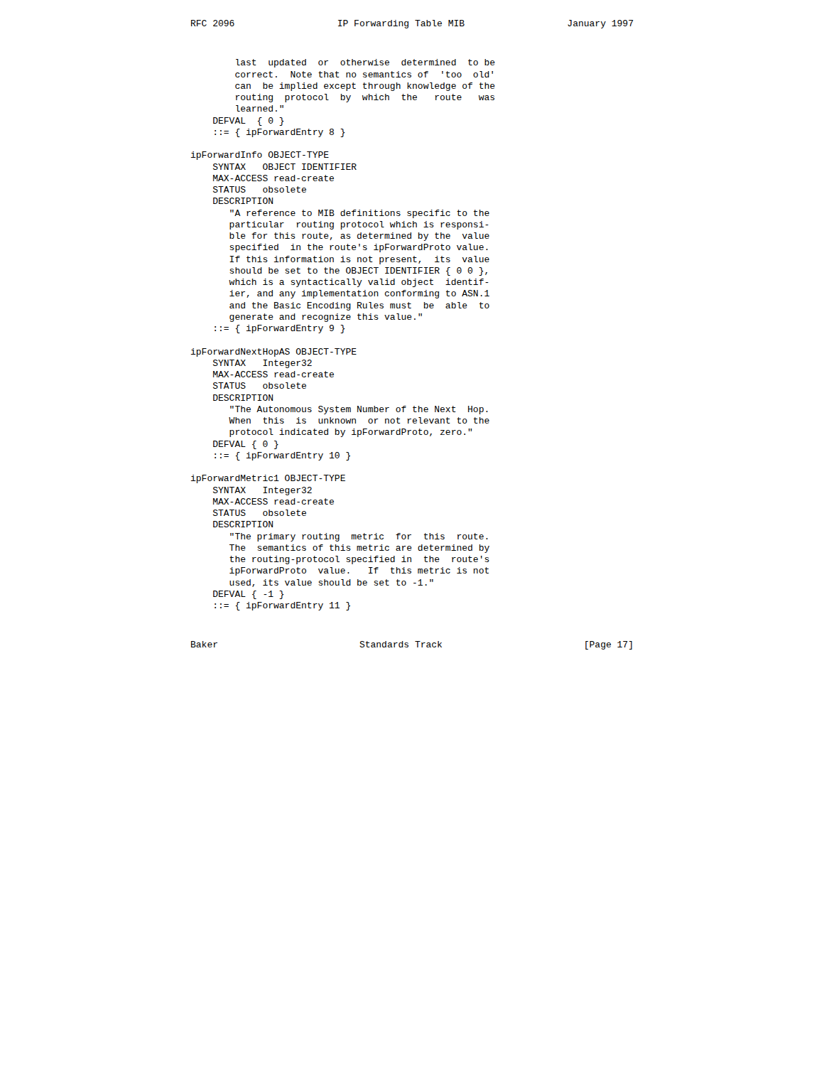RFC 2096 IP Forwarding Table MIB January 1997
        last  updated  or  otherwise  determined  to be
        correct.  Note that no semantics of  'too  old'
        can  be implied except through knowledge of the
        routing  protocol  by  which  the   route   was
        learned."
    DEFVAL  { 0 }
    ::= { ipForwardEntry 8 }

ipForwardInfo OBJECT-TYPE
    SYNTAX   OBJECT IDENTIFIER
    MAX-ACCESS read-create
    STATUS   obsolete
    DESCRIPTION
       "A reference to MIB definitions specific to the
       particular  routing protocol which is responsi-
       ble for this route, as determined by the  value
       specified  in the route's ipForwardProto value.
       If this information is not present,  its  value
       should be set to the OBJECT IDENTIFIER { 0 0 },
       which is a syntactically valid object  identif-
       ier, and any implementation conforming to ASN.1
       and the Basic Encoding Rules must  be  able  to
       generate and recognize this value."
    ::= { ipForwardEntry 9 }

ipForwardNextHopAS OBJECT-TYPE
    SYNTAX   Integer32
    MAX-ACCESS read-create
    STATUS   obsolete
    DESCRIPTION
       "The Autonomous System Number of the Next  Hop.
       When  this  is  unknown  or not relevant to the
       protocol indicated by ipForwardProto, zero."
    DEFVAL { 0 }
    ::= { ipForwardEntry 10 }

ipForwardMetric1 OBJECT-TYPE
    SYNTAX   Integer32
    MAX-ACCESS read-create
    STATUS   obsolete
    DESCRIPTION
       "The primary routing  metric  for  this  route.
       The  semantics of this metric are determined by
       the routing-protocol specified in  the  route's
       ipForwardProto  value.   If  this metric is not
       used, its value should be set to -1."
    DEFVAL { -1 }
    ::= { ipForwardEntry 11 }
Baker Standards Track [Page 17]